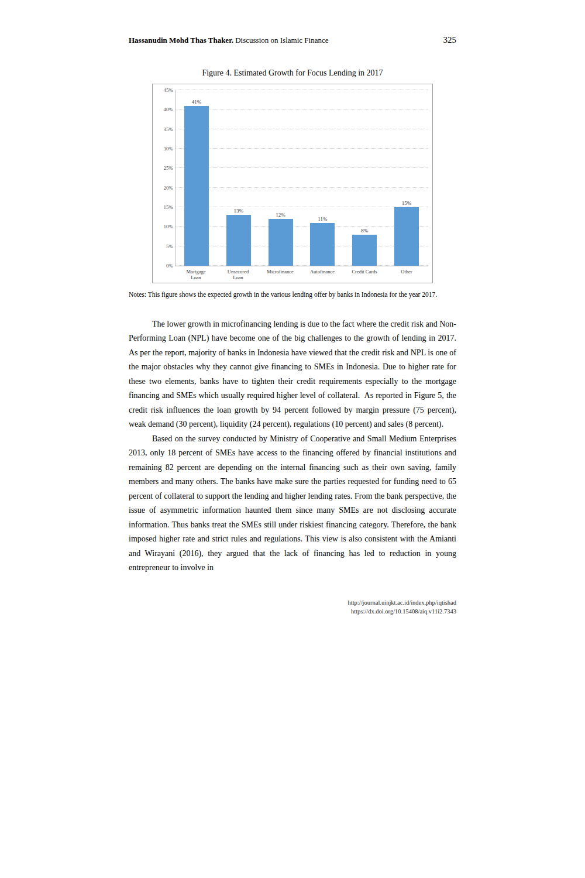Hassanudin Mohd Thas Thaker. Discussion on Islamic Finance
325
Figure 4. Estimated Growth for Focus Lending in 2017
45%
40%
35%
30%
25%
20%
15%
10%
5%
0%
41%
13%
12%
11%
8%
15%
Mortgage
Loan
Unsecured
Loan
Microfinance
Autofinance
Credit Cards
Other
Notes: This figure shows the expected growth in the various lending offer by banks in Indonesia for the year 2017.
The lower growth in microfinancing lending is due to the fact where the credit risk and Non-Performing Loan (NPL) have become one of the big challenges to the growth of lending in 2017. As per the report, majority of banks in Indonesia have viewed that the credit risk and NPL is one of the major obstacles why they cannot give financing to SMEs in Indonesia. Due to higher rate for these two elements, banks have to tighten their credit requirements especially to the mortgage financing and SMEs which usually required higher level of collateral. As reported in Figure 5, the credit risk influences the loan growth by 94 percent followed by margin pressure (75 percent), weak demand (30 percent), liquidity (24 percent), regulations (10 percent) and sales (8 percent).
Based on the survey conducted by Ministry of Cooperative and Small Medium Enterprises 2013, only 18 percent of SMEs have access to the financing offered by financial institutions and remaining 82 percent are depending on the internal financing such as their own saving, family members and many others. The banks have make sure the parties requested for funding need to 65 percent of collateral to support the lending and higher lending rates. From the bank perspective, the issue of asymmetric information haunted them since many SMEs are not disclosing accurate information. Thus banks treat the SMEs still under riskiest financing category. Therefore, the bank imposed higher rate and strict rules and regulations. This view is also consistent with the Amianti and Wirayani (2016), they argued that the lack of financing has led to reduction in young entrepreneur to involve in
http://journal.uinjkt.ac.id/index.php/iqtishad
https://dx.doi.org/10.15408/aiq.v11i2.7343